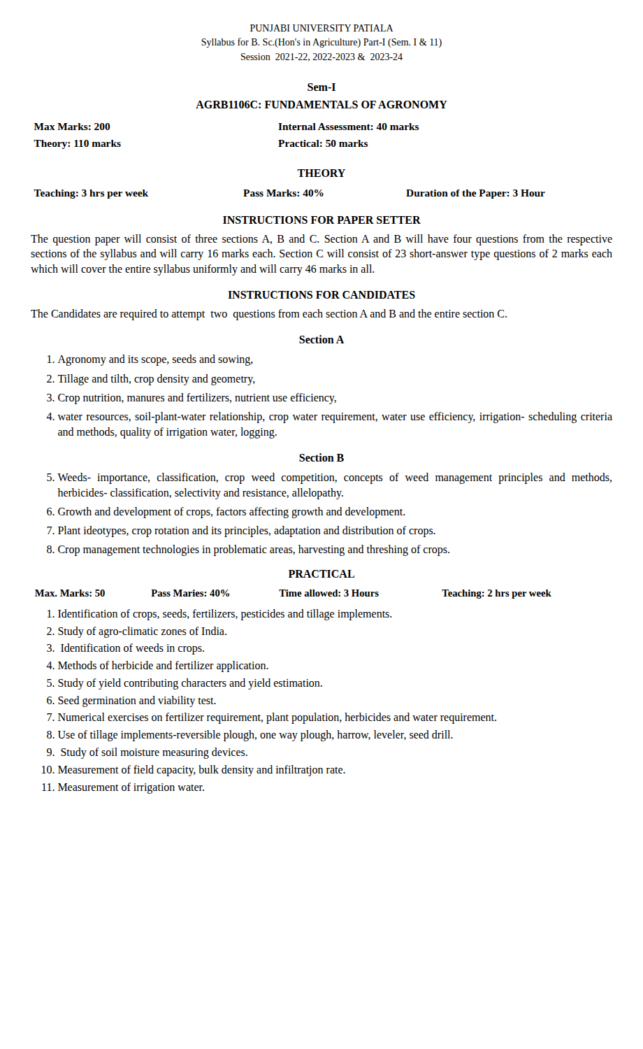PUNJABI UNIVERSITY PATIALA
Syllabus for B. Sc.(Hon's in Agriculture) Part-I (Sem. I & 11)
Session 2021-22, 2022-2023 & 2023-24
Sem-I
AGRB1106C: FUNDAMENTALS OF AGRONOMY
| Max Marks: 200 | Internal Assessment: 40 marks |
| Theory: 110 marks | Practical: 50 marks |
THEORY
| Teaching: 3 hrs per week | Pass Marks: 40% | Duration of the Paper: 3 Hour |
INSTRUCTIONS FOR PAPER SETTER
The question paper will consist of three sections A, B and C. Section A and B will have four questions from the respective sections of the syllabus and will carry 16 marks each. Section C will consist of 23 short-answer type questions of 2 marks each which will cover the entire syllabus uniformly and will carry 46 marks in all.
INSTRUCTIONS FOR CANDIDATES
The Candidates are required to attempt two questions from each section A and B and the entire section C.
Section A
Agronomy and its scope, seeds and sowing,
Tillage and tilth, crop density and geometry,
Crop nutrition, manures and fertilizers, nutrient use efficiency,
water resources, soil-plant-water relationship, crop water requirement, water use efficiency, irrigation- scheduling criteria and methods, quality of irrigation water, logging.
Section B
Weeds- importance, classification, crop weed competition, concepts of weed management principles and methods, herbicides- classification, selectivity and resistance, allelopathy.
Growth and development of crops, factors affecting growth and development.
Plant ideotypes, crop rotation and its principles, adaptation and distribution of crops.
Crop management technologies in problematic areas, harvesting and threshing of crops.
PRACTICAL
| Max. Marks: 50 | Pass Maries: 40% | Time allowed: 3 Hours | Teaching: 2 hrs per week |
Identification of crops, seeds, fertilizers, pesticides and tillage implements.
Study of agro-climatic zones of India.
Identification of weeds in crops.
Methods of herbicide and fertilizer application.
Study of yield contributing characters and yield estimation.
Seed germination and viability test.
Numerical exercises on fertilizer requirement, plant population, herbicides and water requirement.
Use of tillage implements-reversible plough, one way plough, harrow, leveler, seed drill.
Study of soil moisture measuring devices.
Measurement of field capacity, bulk density and infiltratjon rate.
Measurement of irrigation water.